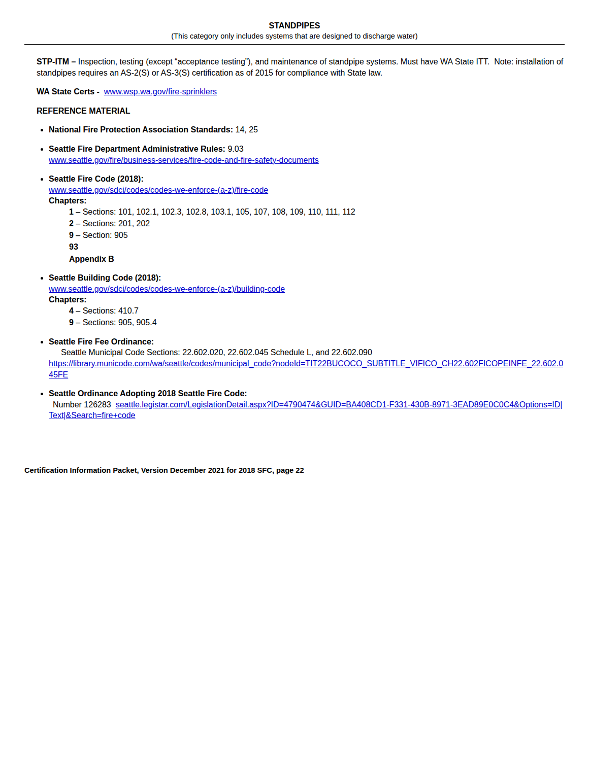STANDPIPES
(This category only includes systems that are designed to discharge water)
STP-ITM – Inspection, testing (except “acceptance testing”), and maintenance of standpipe systems. Must have WA State ITT. Note: installation of standpipes requires an AS-2(S) or AS-3(S) certification as of 2015 for compliance with State law.
WA State Certs - www.wsp.wa.gov/fire-sprinklers
REFERENCE MATERIAL
National Fire Protection Association Standards: 14, 25
Seattle Fire Department Administrative Rules: 9.03
www.seattle.gov/fire/business-services/fire-code-and-fire-safety-documents
Seattle Fire Code (2018):
www.seattle.gov/sdci/codes/codes-we-enforce-(a-z)/fire-code
Chapters:
1 – Sections: 101, 102.1, 102.3, 102.8, 103.1, 105, 107, 108, 109, 110, 111, 112
2 – Sections: 201, 202
9 – Section: 905
93
Appendix B
Seattle Building Code (2018):
www.seattle.gov/sdci/codes/codes-we-enforce-(a-z)/building-code
Chapters:
4 – Sections: 410.7
9 – Sections: 905, 905.4
Seattle Fire Fee Ordinance:
Seattle Municipal Code Sections: 22.602.020, 22.602.045 Schedule L, and 22.602.090
https://library.municode.com/wa/seattle/codes/municipal_code?nodeId=TIT22BUCOCO_SUBTITLE_VIFICO_CH22.602FICOPEINFE_22.602.045FE
Seattle Ordinance Adopting 2018 Seattle Fire Code:
Number 126283 seattle.legistar.com/LegislationDetail.aspx?ID=4790474&GUID=BA408CD1-F331-430B-8971-3EAD89E0C0C4&Options=ID|Text|&Search=fire+code
Certification Information Packet, Version December 2021 for 2018 SFC, page 22